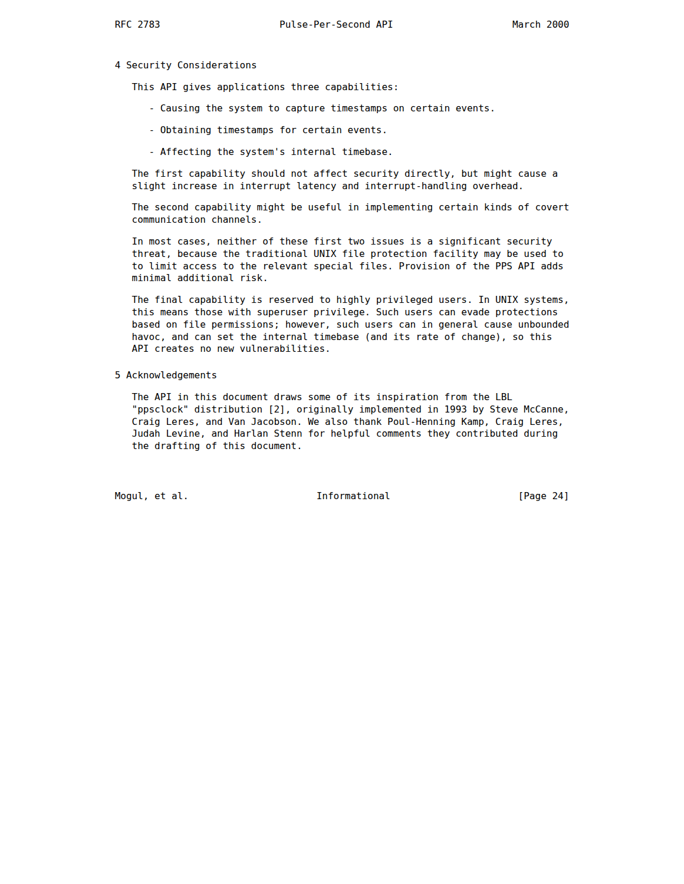RFC 2783 Pulse-Per-Second API March 2000
4 Security Considerations
This API gives applications three capabilities:
Causing the system to capture timestamps on certain events.
Obtaining timestamps for certain events.
Affecting the system's internal timebase.
The first capability should not affect security directly, but might cause a slight increase in interrupt latency and interrupt-handling overhead.
The second capability might be useful in implementing certain kinds of covert communication channels.
In most cases, neither of these first two issues is a significant security threat, because the traditional UNIX file protection facility may be used to to limit access to the relevant special files. Provision of the PPS API adds minimal additional risk.
The final capability is reserved to highly privileged users. In UNIX systems, this means those with superuser privilege. Such users can evade protections based on file permissions; however, such users can in general cause unbounded havoc, and can set the internal timebase (and its rate of change), so this API creates no new vulnerabilities.
5 Acknowledgements
The API in this document draws some of its inspiration from the LBL "ppsclock" distribution [2], originally implemented in 1993 by Steve McCanne, Craig Leres, and Van Jacobson. We also thank Poul-Henning Kamp, Craig Leres, Judah Levine, and Harlan Stenn for helpful comments they contributed during the drafting of this document.
Mogul, et al. Informational [Page 24]